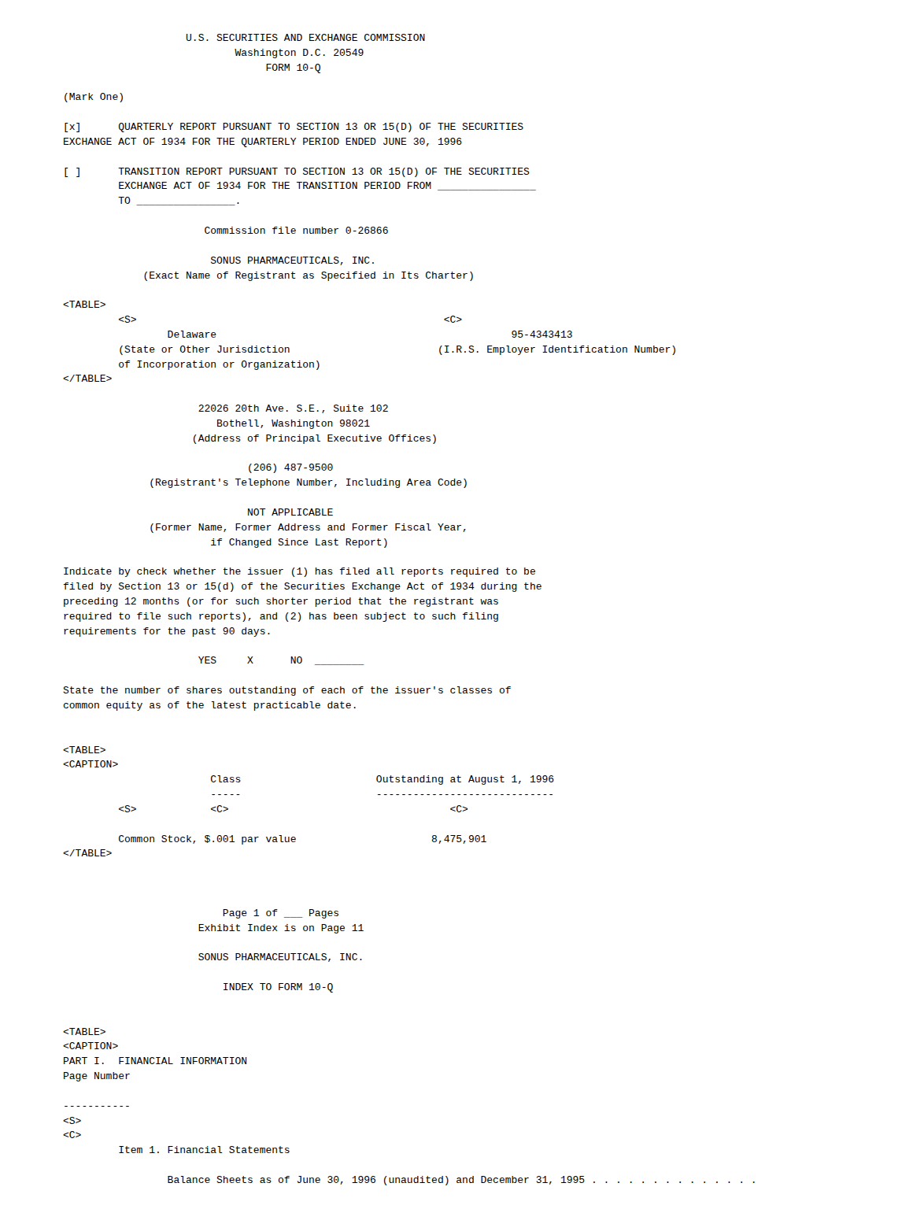U.S. SECURITIES AND EXCHANGE COMMISSION
                            Washington D.C. 20549
                                 FORM 10-Q

(Mark One)

[x]      QUARTERLY REPORT PURSUANT TO SECTION 13 OR 15(D) OF THE SECURITIES
EXCHANGE ACT OF 1934 FOR THE QUARTERLY PERIOD ENDED JUNE 30, 1996

[ ]      TRANSITION REPORT PURSUANT TO SECTION 13 OR 15(D) OF THE SECURITIES
         EXCHANGE ACT OF 1934 FOR THE TRANSITION PERIOD FROM ________________
         TO ________________.

                       Commission file number 0-26866

                        SONUS PHARMACEUTICALS, INC.
             (Exact Name of Registrant as Specified in Its Charter)

<TABLE>
         <S>                                                  <C>
                 Delaware                                                95-4343413
         (State or Other Jurisdiction                        (I.R.S. Employer Identification Number)
         of Incorporation or Organization)
</TABLE>

                      22026 20th Ave. S.E., Suite 102
                         Bothell, Washington 98021
                     (Address of Principal Executive Offices)

                              (206) 487-9500
              (Registrant's Telephone Number, Including Area Code)

                              NOT APPLICABLE
              (Former Name, Former Address and Former Fiscal Year,
                        if Changed Since Last Report)

Indicate by check whether the issuer (1) has filed all reports required to be
filed by Section 13 or 15(d) of the Securities Exchange Act of 1934 during the
preceding 12 months (or for such shorter period that the registrant was
required to file such reports), and (2) has been subject to such filing
requirements for the past 90 days.

                      YES     X      NO  ________

State the number of shares outstanding of each of the issuer's classes of
common equity as of the latest practicable date.


<TABLE>
<CAPTION>
                        Class                      Outstanding at August 1, 1996
                        -----                      -----------------------------
         <S>            <C>                                    <C>

         Common Stock, $.001 par value                      8,475,901
</TABLE>



                          Page 1 of ___ Pages
                      Exhibit Index is on Page 11

                      SONUS PHARMACEUTICALS, INC.

                          INDEX TO FORM 10-Q


<TABLE>
<CAPTION>
PART I.  FINANCIAL INFORMATION
Page Number

-----------
<S>
<C>
         Item 1. Financial Statements

                 Balance Sheets as of June 30, 1996 (unaudited) and December 31, 1995 . . . . . . . . . . . . . .